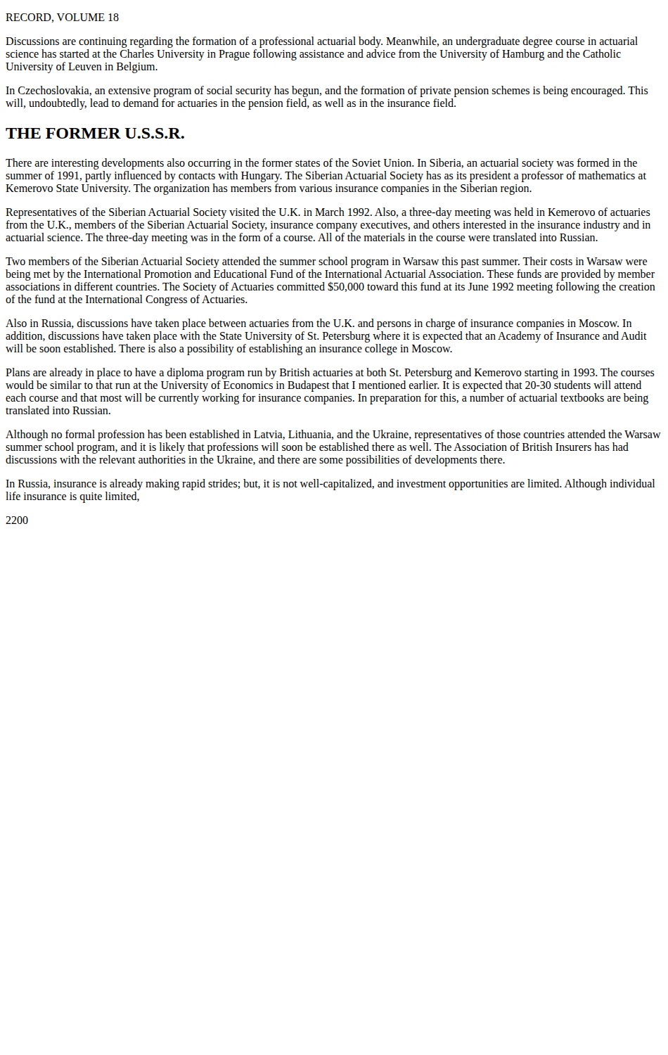RECORD, VOLUME 18
Discussions are continuing regarding the formation of a professional actuarial body. Meanwhile, an undergraduate degree course in actuarial science has started at the Charles University in Prague following assistance and advice from the University of Hamburg and the Catholic University of Leuven in Belgium.
In Czechoslovakia, an extensive program of social security has begun, and the formation of private pension schemes is being encouraged. This will, undoubtedly, lead to demand for actuaries in the pension field, as well as in the insurance field.
THE FORMER U.S.S.R.
There are interesting developments also occurring in the former states of the Soviet Union. In Siberia, an actuarial society was formed in the summer of 1991, partly influenced by contacts with Hungary. The Siberian Actuarial Society has as its president a professor of mathematics at Kemerovo State University. The organization has members from various insurance companies in the Siberian region.
Representatives of the Siberian Actuarial Society visited the U.K. in March 1992. Also, a three-day meeting was held in Kemerovo of actuaries from the U.K., members of the Siberian Actuarial Society, insurance company executives, and others interested in the insurance industry and in actuarial science. The three-day meeting was in the form of a course. All of the materials in the course were translated into Russian.
Two members of the Siberian Actuarial Society attended the summer school program in Warsaw this past summer. Their costs in Warsaw were being met by the International Promotion and Educational Fund of the International Actuarial Association. These funds are provided by member associations in different countries. The Society of Actuaries committed $50,000 toward this fund at its June 1992 meeting following the creation of the fund at the International Congress of Actuaries.
Also in Russia, discussions have taken place between actuaries from the U.K. and persons in charge of insurance companies in Moscow. In addition, discussions have taken place with the State University of St. Petersburg where it is expected that an Academy of Insurance and Audit will be soon established. There is also a possibility of establishing an insurance college in Moscow.
Plans are already in place to have a diploma program run by British actuaries at both St. Petersburg and Kemerovo starting in 1993. The courses would be similar to that run at the University of Economics in Budapest that I mentioned earlier. It is expected that 20-30 students will attend each course and that most will be currently working for insurance companies. In preparation for this, a number of actuarial textbooks are being translated into Russian.
Although no formal profession has been established in Latvia, Lithuania, and the Ukraine, representatives of those countries attended the Warsaw summer school program, and it is likely that professions will soon be established there as well. The Association of British Insurers has had discussions with the relevant authorities in the Ukraine, and there are some possibilities of developments there.
In Russia, insurance is already making rapid strides; but, it is not well-capitalized, and investment opportunities are limited. Although individual life insurance is quite limited,
2200